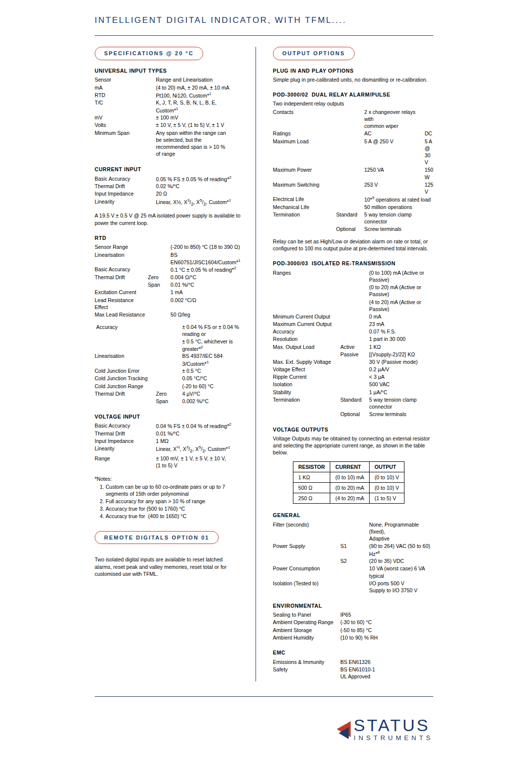Intelligent Digital Indicator, with TFML....
SPECIFICATIONS @ 20 °C
Universal Input Types
| Sensor | Range and Linearisation |
| mA | (4 to 20) mA, ± 20 mA, ± 10 mA |
| RTD | Pt100, Ni120, Custom* 1 |
| T/C | K, J, T, R, S, B, N, L, B, E, Custom* 1 |
| mV | ± 100 mV |
| Volts | ± 10 V, ± 5 V, (1 to 5) V, ± 1 V |
| Minimum Span | Any span within the range can be selected, but the recommended span is > 10 % of range |
Current Input
| Basic Accuracy | 0.05 % FS ± 0.05 % of reading* 2 |
| Thermal Drift | 0.02 %/°C |
| Input Impedance | 20 Ω |
| Linearity | Linear, X½, X 3 / 2 , X 5 / 2 , Custom* 1 |
A 19.5 V ± 0.5 V @ 25 mA isolated power supply is available to power the current loop.
RTD
| Sensor Range | | (-200 to 850) °C (18 to 390 Ω) |
| Linearisation | | BS EN60751/JISC1604/Custom* 1 |
| Basic Accuracy | | 0.1 °C ± 0.05 % of reading* 2 |
| Thermal Drift | Zero | 0.004 Ω/°C |
| | Span | 0.01 %/°C |
| Excitation Current | | 1 mA |
| Lead Resistance Effect | | 0.002 °C/Ω |
| Max Lead Resistance | | 50 Ω/leg |
| Accuracy | | ± 0.04 % FS or ± 0.04 % reading or ± 0.5 °C, whichever is greater* 2 |
| Linearisation | | BS 4937/IEC 584 3/Custom* 1 |
| Cold Junction Error | | ± 0.5 °C |
| Cold Junction Tracking | | 0.05 °C/°C |
| Cold Junction Range | | (-20 to 60) °C |
| Thermal Drift | Zero | 4 µV/°C |
| | Span | 0.002 %/°C |
Voltage Input
| Basic Accuracy | 0.04 % FS ± 0.04 % of reading* 2 |
| Thermal Drift | 0.01 %/°C |
| Input Impedance | 1 MΩ |
| Linearity | Linear, X ½ , X 3 / 2 , X 5 / 2 , Custom* 1 |
| Range | ± 100 mV, ± 1 V, ± 5 V, ± 10 V, (1 to 5) V |
*Notes:
Custom can be up to 60 co-ordinate pairs or up to 7 segments of 15th order polynominal
Full accuracy for any span > 10 % of range
Accuracy true for (500 to 1760) °C
Accuracy true for (400 to 1650) °C
REMOTE DIGITALS OPTION 01
Two isolated digital inputs are available to reset latched alarms, reset peak and valley memories, reset total or for customised use with TFML.
OUTPUT OPTIONS
Plug in and Play Options
Simple plug in pre-calibrated units, no dismantling or re-calibration.
POD-3000/02 Dual Relay Alarm/Pulse
Two independent relay outputs
| Contacts | | 2 x changeover relays with common wiper |
| Ratings | | AC | DC |
| Maximum Load | | 5 A @ 250 V | 5 A @ 30 V |
| Maximum Power | | 1250 VA | 150 W |
| Maximum Switching | | 253 V | 125 V |
| Electrical Life | | 10* 5 operations at rated load |
| Mechanical Life | | 50 million operations |
| Termination | Standard | 5 way tension clamp connector |
| | Optional | Screw terminals |
Relay can be set as High/Low or deviation alarm on rate or total, or configured to 100 ms output pulse at pre-determined total intervals.
POD-3000/03 Isolated Re-transmission
| Ranges | | (0 to 100) mA (Active or Passive) |
| | | (0 to 20) mA (Active or Passive) |
| | | (4 to 20) mA (Active or Passive) |
| Minimum Current Output | | 0 mA |
| Maximum Current Output | | 23 mA |
| Accuracy | | 0.07 % F.S. |
| Resolution | | 1 part in 30 000 |
| Max. Output Load | Active | 1 KΩ |
| | Passive | [(Vsupply-2)/22] KΩ |
| Max. Ext. Supply Voltage | | 30 V (Passive mode) |
| Voltage Effect | | 0.2 µA/V |
| Ripple Current | | < 3 µA |
| Isolation | | 500 VAC |
| Stability | | 1 µA/°C |
| Termination | Standard | 5 way tension clamp connector |
| | Optional | Screw terminals |
Voltage Outputs
Voltage Outputs may be obtained by connecting an external resistor and selecting the appropriate current range, as shown in the table below.
| RESISTOR | CURRENT | OUTPUT |
| --- | --- | --- |
| 1 KΩ | (0 to 10) mA | (0 to 10) V |
| 500 Ω | (0 to 20) mA | (0 to 10) V |
| 250 Ω | (4 to 20) mA | (1 to 5) V |
General
| Filter (seconds) | | None, Programmable (fixed), Adaptive |
| Power Supply | S1 | (90 to 264) VAC (50 to 60) Hz* 8 |
| | S2 | (20 to 35) VDC |
| Power Consumption | | 10 VA (worst case) 6 VA typical |
| Isolation (Tested to) | | I/O ports 500 V Supply to I/O 3750 V |
Environmental
| Sealing to Panel | IP65 |
| Ambient Operating Range | (-30 to 60) °C |
| Ambient Storage | (-50 to 85) °C |
| Ambient Humidity | (10 to 90) % RH |
EMC
| Emissions & Immunity | BS EN61326 |
| Safety | BS EN61010-1 UL Approved |
STATUS
INSTRUMENTS